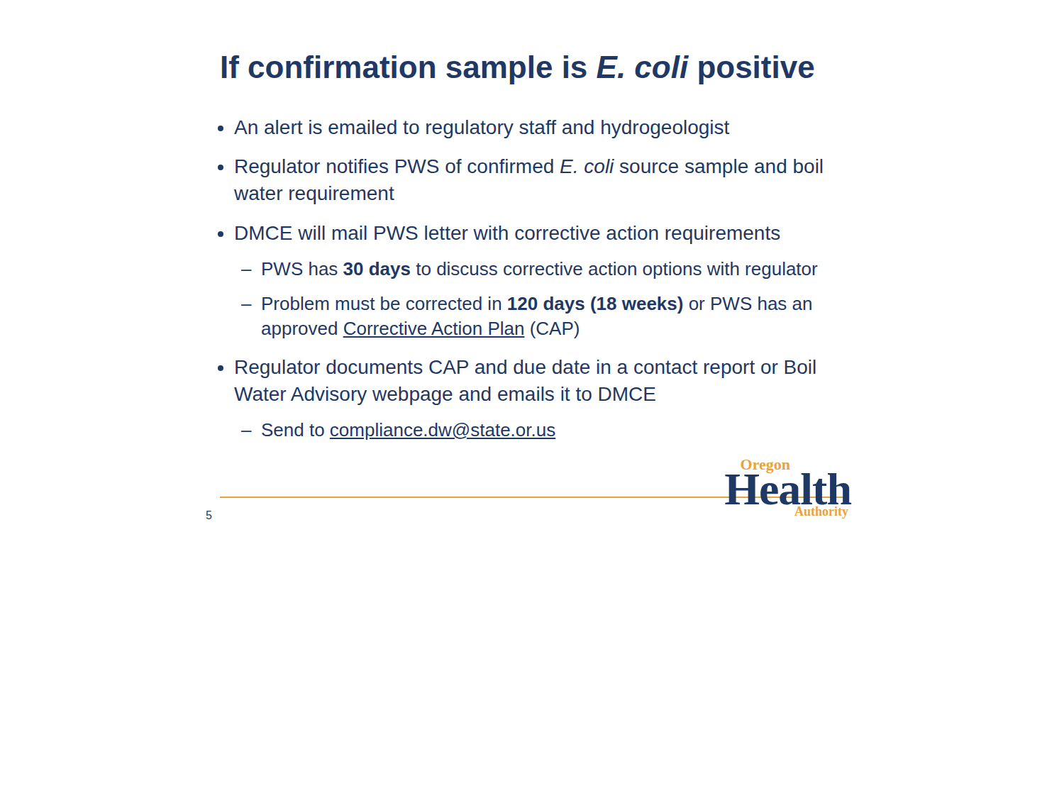If confirmation sample is E. coli positive
An alert is emailed to regulatory staff and hydrogeologist
Regulator notifies PWS of confirmed E. coli source sample and boil water requirement
DMCE will mail PWS letter with corrective action requirements
PWS has 30 days to discuss corrective action options with regulator
Problem must be corrected in 120 days (18 weeks) or PWS has an approved Corrective Action Plan (CAP)
Regulator documents CAP and due date in a contact report or Boil Water Advisory webpage and emails it to DMCE
Send to compliance.dw@state.or.us
5
Oregon
Health
Authority